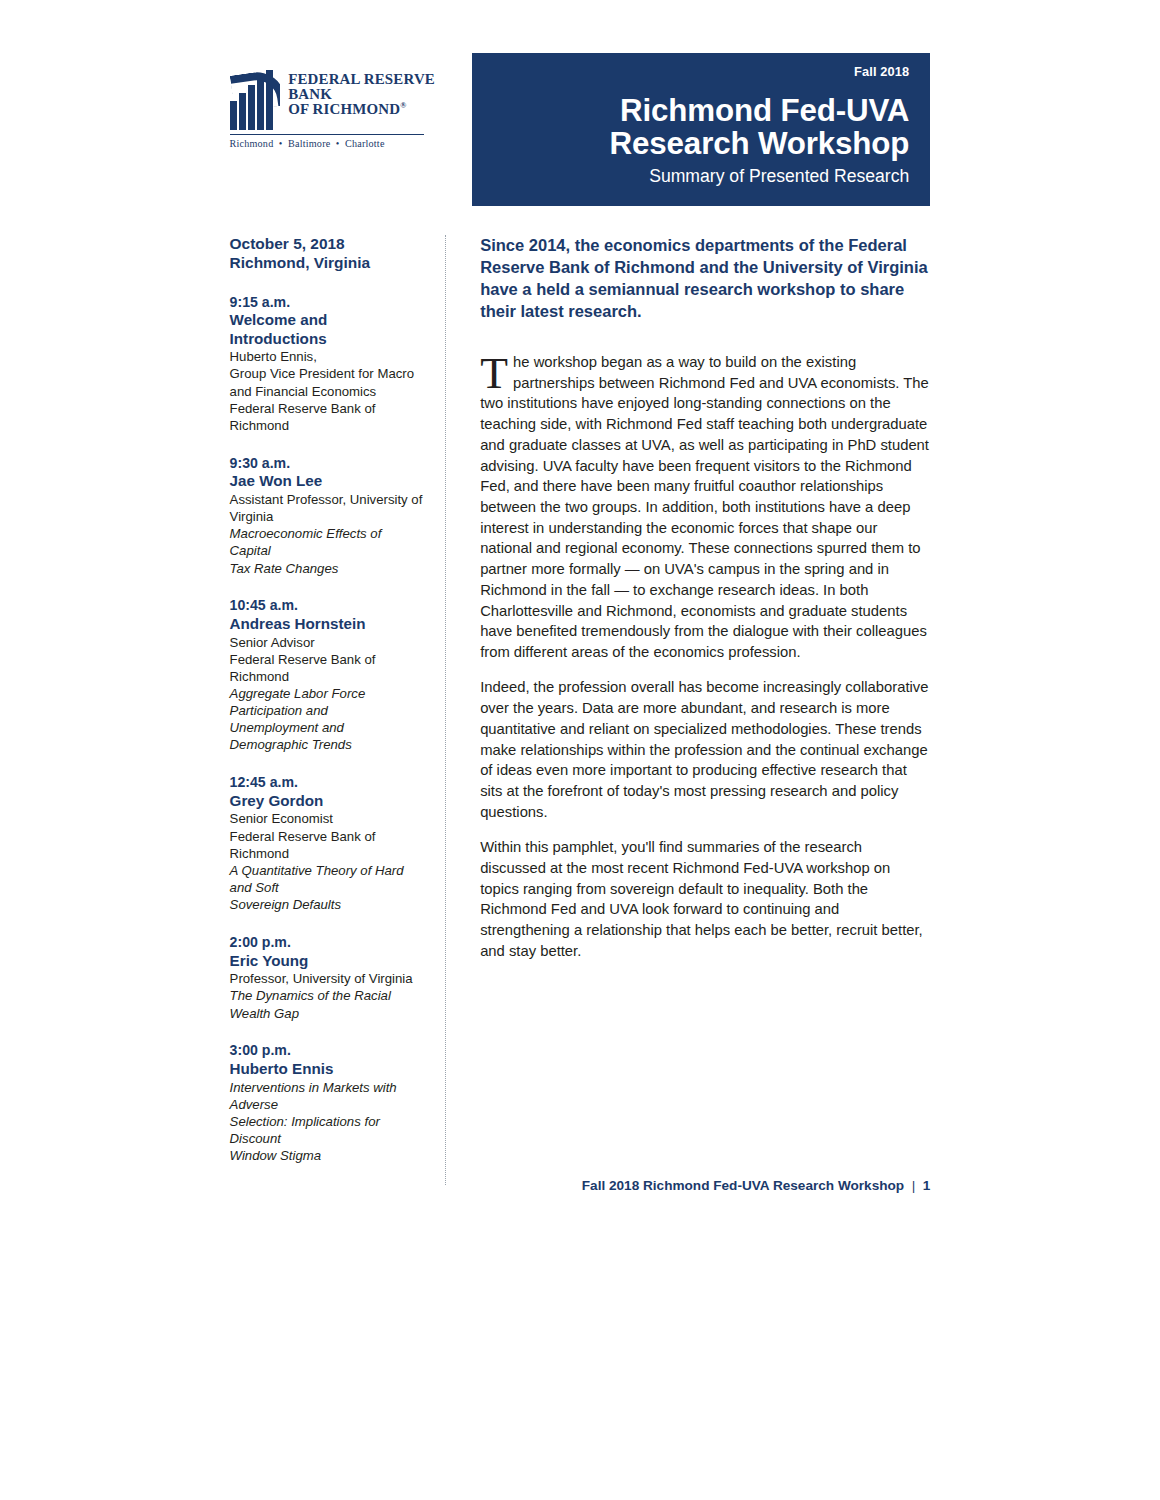FEDERAL RESERVE BANK
OF RICHMOND®
Richmond • Baltimore • Charlotte
Fall 2018
Richmond Fed-UVA Research Workshop
Summary of Presented Research
October 5, 2018
Richmond, Virginia
9:15 a.m.
Welcome and Introductions
Huberto Ennis,
Group Vice President for Macro
and Financial Economics
Federal Reserve Bank of Richmond
9:30 a.m.
Jae Won Lee
Assistant Professor, University of Virginia
Macroeconomic Effects of Capital
Tax Rate Changes
10:45 a.m.
Andreas Hornstein
Senior Advisor
Federal Reserve Bank of Richmond
Aggregate Labor Force Participation and
Unemployment and Demographic Trends
12:45 a.m.
Grey Gordon
Senior Economist
Federal Reserve Bank of Richmond
A Quantitative Theory of Hard and Soft
Sovereign Defaults
2:00 p.m.
Eric Young
Professor, University of Virginia
The Dynamics of the Racial Wealth Gap
3:00 p.m.
Huberto Ennis
Interventions in Markets with Adverse
Selection: Implications for Discount
Window Stigma
Since 2014, the economics departments of the Federal Reserve Bank of Richmond and the University of Virginia have a held a semiannual research workshop to share their latest research.
The workshop began as a way to build on the existing partnerships between Richmond Fed and UVA economists. The two institutions have enjoyed long-standing connections on the teaching side, with Richmond Fed staff teaching both undergraduate and graduate classes at UVA, as well as participating in PhD student advising. UVA faculty have been frequent visitors to the Richmond Fed, and there have been many fruitful coauthor relationships between the two groups. In addition, both institutions have a deep interest in understanding the economic forces that shape our national and regional economy. These connections spurred them to partner more formally — on UVA's campus in the spring and in Richmond in the fall — to exchange research ideas. In both Charlottesville and Richmond, economists and graduate students have benefited tremendously from the dialogue with their colleagues from different areas of the economics profession.
Indeed, the profession overall has become increasingly collaborative over the years. Data are more abundant, and research is more quantitative and reliant on specialized methodologies. These trends make relationships within the profession and the continual exchange of ideas even more important to producing effective research that sits at the forefront of today's most pressing research and policy questions.
Within this pamphlet, you'll find summaries of the research discussed at the most recent Richmond Fed-UVA workshop on topics ranging from sovereign default to inequality. Both the Richmond Fed and UVA look forward to continuing and strengthening a relationship that helps each be better, recruit better, and stay better.
Fall 2018 Richmond Fed-UVA Research Workshop | 1